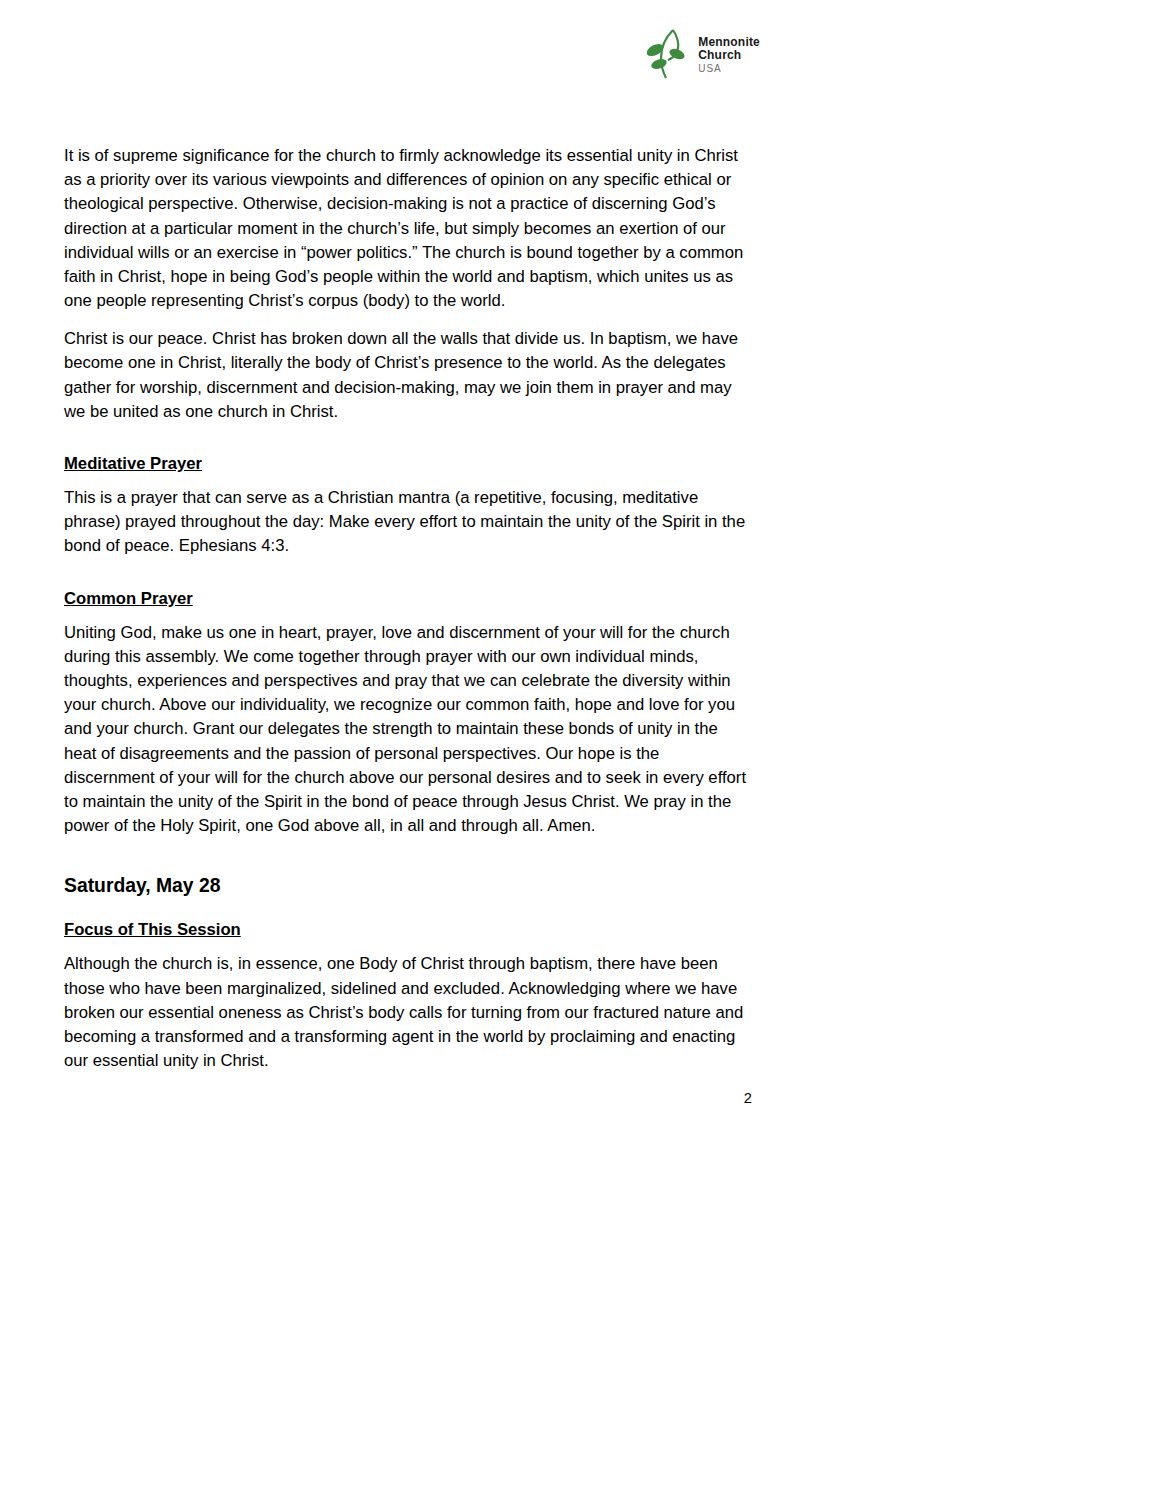Mennonite
Church
USA
It is of supreme significance for the church to firmly acknowledge its essential unity in Christ as a priority over its various viewpoints and differences of opinion on any specific ethical or theological perspective. Otherwise, decision-making is not a practice of discerning God’s direction at a particular moment in the church’s life, but simply becomes an exertion of our individual wills or an exercise in “power politics.” The church is bound together by a common faith in Christ, hope in being God’s people within the world and baptism, which unites us as one people representing Christ’s corpus (body) to the world.
Christ is our peace. Christ has broken down all the walls that divide us. In baptism, we have become one in Christ, literally the body of Christ’s presence to the world. As the delegates gather for worship, discernment and decision-making, may we join them in prayer and may we be united as one church in Christ.
Meditative Prayer
This is a prayer that can serve as a Christian mantra (a repetitive, focusing, meditative phrase) prayed throughout the day: Make every effort to maintain the unity of the Spirit in the bond of peace. Ephesians 4:3.
Common Prayer
Uniting God, make us one in heart, prayer, love and discernment of your will for the church during this assembly. We come together through prayer with our own individual minds, thoughts, experiences and perspectives and pray that we can celebrate the diversity within your church. Above our individuality, we recognize our common faith, hope and love for you and your church. Grant our delegates the strength to maintain these bonds of unity in the heat of disagreements and the passion of personal perspectives. Our hope is the discernment of your will for the church above our personal desires and to seek in every effort to maintain the unity of the Spirit in the bond of peace through Jesus Christ. We pray in the power of the Holy Spirit, one God above all, in all and through all. Amen.
Saturday, May 28
Focus of This Session
Although the church is, in essence, one Body of Christ through baptism, there have been those who have been marginalized, sidelined and excluded. Acknowledging where we have broken our essential oneness as Christ’s body calls for turning from our fractured nature and becoming a transformed and a transforming agent in the world by proclaiming and enacting our essential unity in Christ.
2